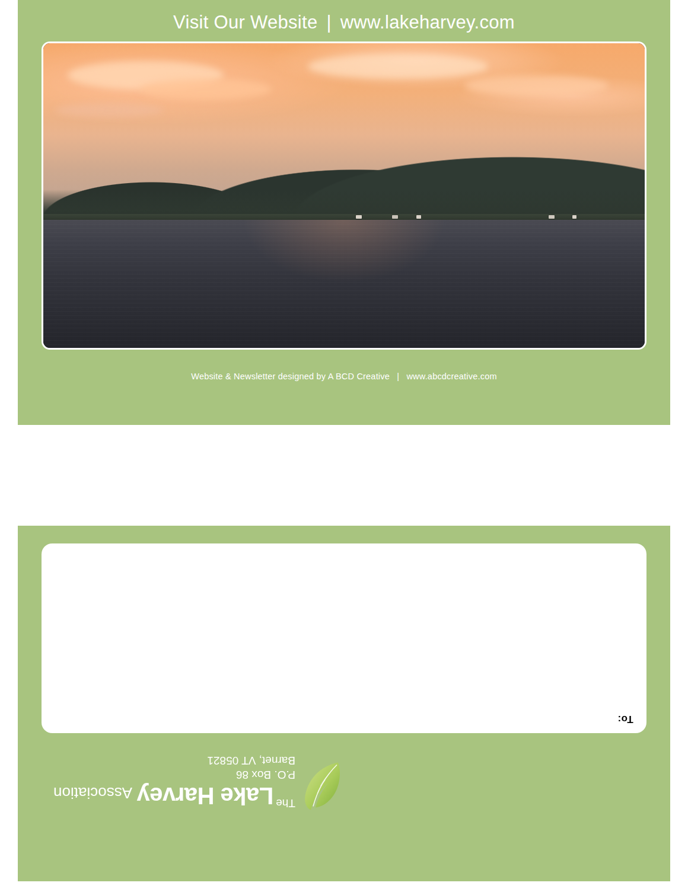Visit Our Website | www.lakeharvey.com
Website & Newsletter designed by A BCD Creative | www.abcdcreative.com
To:
The Lake Harvey Association
P.O. Box 86
Barnet, VT 05821